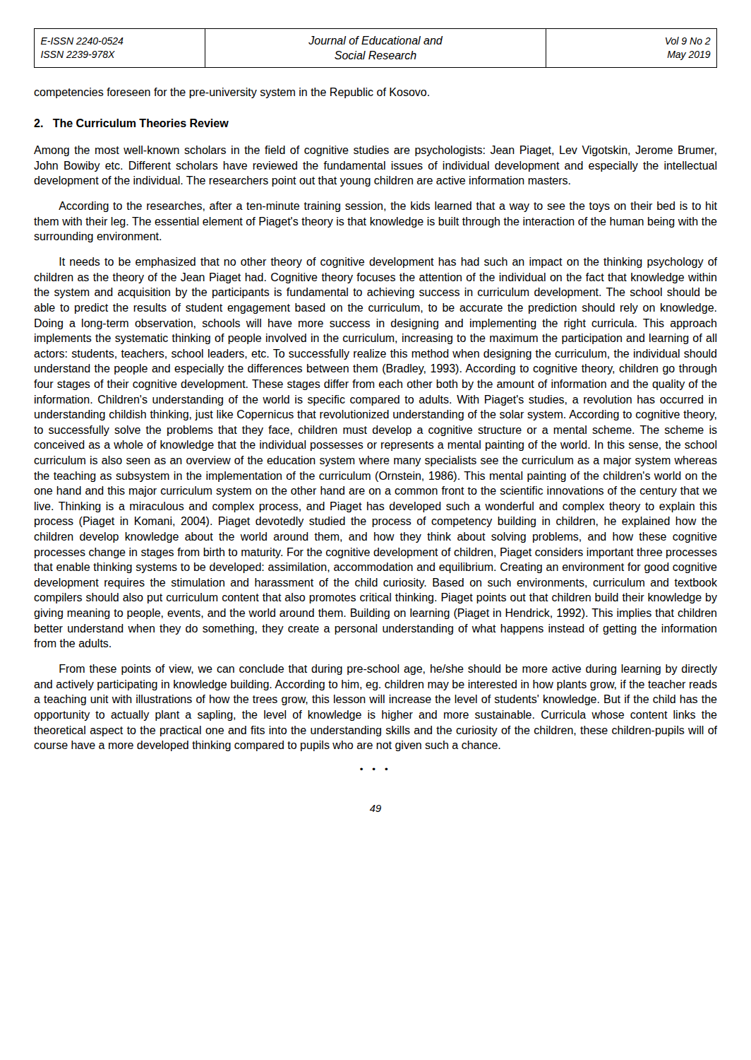| E-ISSN 2240-0524 ISSN 2239-978X | Journal of Educational and Social Research | Vol 9 No 2 May 2019 |
competencies foreseen for the pre-university system in the Republic of Kosovo.
2. The Curriculum Theories Review
Among the most well-known scholars in the field of cognitive studies are psychologists: Jean Piaget, Lev Vigotskin, Jerome Brumer, John Bowiby etc. Different scholars have reviewed the fundamental issues of individual development and especially the intellectual development of the individual. The researchers point out that young children are active information masters.
According to the researches, after a ten-minute training session, the kids learned that a way to see the toys on their bed is to hit them with their leg. The essential element of Piaget's theory is that knowledge is built through the interaction of the human being with the surrounding environment.
It needs to be emphasized that no other theory of cognitive development has had such an impact on the thinking psychology of children as the theory of the Jean Piaget had. Cognitive theory focuses the attention of the individual on the fact that knowledge within the system and acquisition by the participants is fundamental to achieving success in curriculum development. The school should be able to predict the results of student engagement based on the curriculum, to be accurate the prediction should rely on knowledge. Doing a long-term observation, schools will have more success in designing and implementing the right curricula. This approach implements the systematic thinking of people involved in the curriculum, increasing to the maximum the participation and learning of all actors: students, teachers, school leaders, etc. To successfully realize this method when designing the curriculum, the individual should understand the people and especially the differences between them (Bradley, 1993). According to cognitive theory, children go through four stages of their cognitive development. These stages differ from each other both by the amount of information and the quality of the information. Children's understanding of the world is specific compared to adults. With Piaget's studies, a revolution has occurred in understanding childish thinking, just like Copernicus that revolutionized understanding of the solar system. According to cognitive theory, to successfully solve the problems that they face, children must develop a cognitive structure or a mental scheme. The scheme is conceived as a whole of knowledge that the individual possesses or represents a mental painting of the world. In this sense, the school curriculum is also seen as an overview of the education system where many specialists see the curriculum as a major system whereas the teaching as subsystem in the implementation of the curriculum (Ornstein, 1986). This mental painting of the children's world on the one hand and this major curriculum system on the other hand are on a common front to the scientific innovations of the century that we live. Thinking is a miraculous and complex process, and Piaget has developed such a wonderful and complex theory to explain this process (Piaget in Komani, 2004). Piaget devotedly studied the process of competency building in children, he explained how the children develop knowledge about the world around them, and how they think about solving problems, and how these cognitive processes change in stages from birth to maturity. For the cognitive development of children, Piaget considers important three processes that enable thinking systems to be developed: assimilation, accommodation and equilibrium. Creating an environment for good cognitive development requires the stimulation and harassment of the child curiosity. Based on such environments, curriculum and textbook compilers should also put curriculum content that also promotes critical thinking. Piaget points out that children build their knowledge by giving meaning to people, events, and the world around them. Building on learning (Piaget in Hendrick, 1992). This implies that children better understand when they do something, they create a personal understanding of what happens instead of getting the information from the adults.
From these points of view, we can conclude that during pre-school age, he/she should be more active during learning by directly and actively participating in knowledge building. According to him, eg. children may be interested in how plants grow, if the teacher reads a teaching unit with illustrations of how the trees grow, this lesson will increase the level of students' knowledge. But if the child has the opportunity to actually plant a sapling, the level of knowledge is higher and more sustainable. Curricula whose content links the theoretical aspect to the practical one and fits into the understanding skills and the curiosity of the children, these children-pupils will of course have a more developed thinking compared to pupils who are not given such a chance.
• • •
49